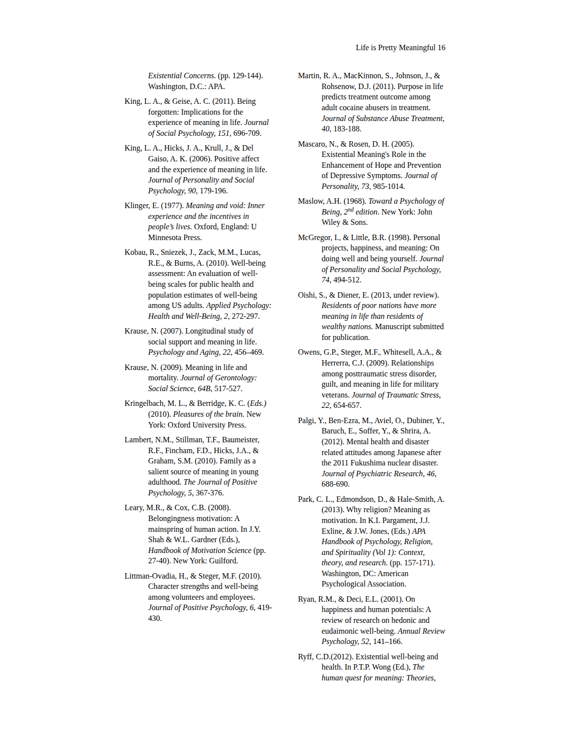Life is Pretty Meaningful 16
Existential Concerns. (pp. 129-144). Washington, D.C.: APA.
King, L. A., & Geise, A. C. (2011). Being forgotten: Implications for the experience of meaning in life. Journal of Social Psychology, 151, 696-709.
King, L. A., Hicks, J. A., Krull, J., & Del Gaiso, A. K. (2006). Positive affect and the experience of meaning in life. Journal of Personality and Social Psychology, 90, 179-196.
Klinger, E. (1977). Meaning and void: Inner experience and the incentives in people’s lives. Oxford, England: U Minnesota Press.
Kobau, R., Sniezek, J., Zack, M.M., Lucas, R.E., & Burns, A. (2010). Well-being assessment: An evaluation of well-being scales for public health and population estimates of well-being among US adults. Applied Psychology: Health and Well-Being, 2, 272-297.
Krause, N. (2007). Longitudinal study of social support and meaning in life. Psychology and Aging, 22, 456–469.
Krause, N. (2009). Meaning in life and mortality. Journal of Gerontology: Social Science, 64B, 517-527.
Kringelbach, M. L., & Berridge, K. C. (Eds.) (2010). Pleasures of the brain. New York: Oxford University Press.
Lambert, N.M., Stillman, T.F., Baumeister, R.F., Fincham, F.D., Hicks, J.A., & Graham, S.M. (2010). Family as a salient source of meaning in young adulthood. The Journal of Positive Psychology, 5, 367-376.
Leary, M.R., & Cox, C.B. (2008). Belongingness motivation: A mainspring of human action. In J.Y. Shah & W.L. Gardner (Eds.), Handbook of Motivation Science (pp. 27-40). New York: Guilford.
Littman-Ovadia, H., & Steger, M.F. (2010). Character strengths and well-being among volunteers and employees. Journal of Positive Psychology, 6, 419-430.
Martin, R. A., MacKinnon, S., Johnson, J., & Rohsenow, D.J. (2011). Purpose in life predicts treatment outcome among adult cocaine abusers in treatment. Journal of Substance Abuse Treatment, 40, 183-188.
Mascaro, N., & Rosen, D. H. (2005). Existential Meaning's Role in the Enhancement of Hope and Prevention of Depressive Symptoms. Journal of Personality, 73, 985-1014.
Maslow, A.H. (1968). Toward a Psychology of Being, 2nd edition. New York: John Wiley & Sons.
McGregor, I., & Little, B.R. (1998). Personal projects, happiness, and meaning: On doing well and being yourself. Journal of Personality and Social Psychology, 74, 494-512.
Oishi, S., & Diener, E. (2013, under review). Residents of poor nations have more meaning in life than residents of wealthy nations. Manuscript submitted for publication.
Owens, G.P., Steger, M.F., Whitesell, A.A., & Herrerra, C.J. (2009). Relationships among posttraumatic stress disorder, guilt, and meaning in life for military veterans. Journal of Traumatic Stress, 22, 654-657.
Palgi, Y., Ben-Ezra, M., Aviel, O., Dubiner, Y., Baruch, E., Soffer, Y., & Shrira, A. (2012). Mental health and disaster related attitudes among Japanese after the 2011 Fukushima nuclear disaster. Journal of Psychiatric Research, 46, 688-690.
Park, C. L., Edmondson, D., & Hale-Smith, A. (2013). Why religion? Meaning as motivation. In K.I. Pargament, J.J. Exline, & J.W. Jones, (Eds.) APA Handbook of Psychology, Religion, and Spirituality (Vol 1): Context, theory, and research. (pp. 157-171). Washington, DC: American Psychological Association.
Ryan, R.M., & Deci, E.L. (2001). On happiness and human potentials: A review of research on hedonic and eudaimonic well-being. Annual Review Psychology, 52, 141–166.
Ryff, C.D.(2012). Existential well-being and health. In P.T.P. Wong (Ed.), The human quest for meaning: Theories,